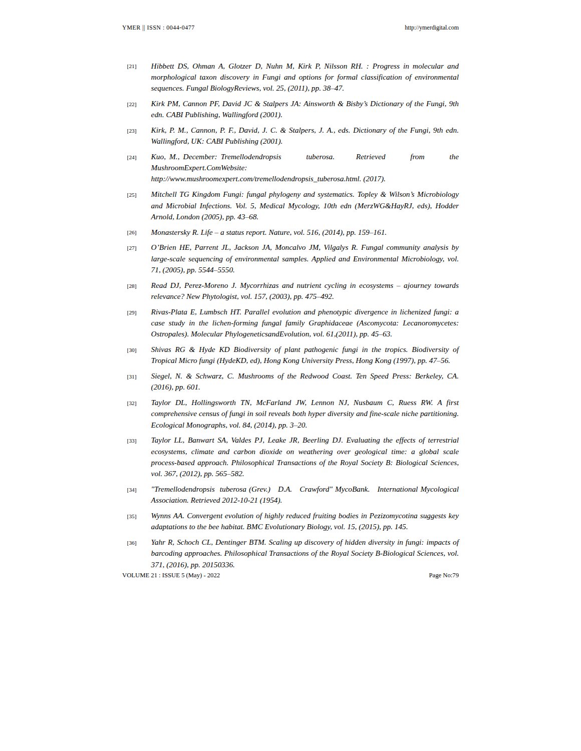YMER || ISSN : 0044-0477
http://ymerdigital.com
Hibbett DS, Ohman A, Glotzer D, Nuhn M, Kirk P, Nilsson RH. : Progress in molecular and morphological taxon discovery in Fungi and options for formal classification of environmental sequences. Fungal BiologyReviews, vol. 25, (2011), pp. 38–47.
Kirk PM, Cannon PF, David JC & Stalpers JA: Ainsworth & Bisby’s Dictionary of the Fungi, 9th edn. CABI Publishing, Wallingford (2001).
Kirk, P. M., Cannon, P. F., David, J. C. & Stalpers, J. A., eds. Dictionary of the Fungi, 9th edn. Wallingford, UK: CABI Publishing (2001).
Kuo, M., December: Tremellodendropsis tuberosa. Retrieved from the MushroomExpert.ComWebsite: http://www.mushroomexpert.com/tremellodendropsis_tuberosa.html. (2017).
Mitchell TG Kingdom Fungi: fungal phylogeny and systematics. Topley & Wilson’s Microbiology and Microbial Infections. Vol. 5, Medical Mycology, 10th edn (MerzWG&HayRJ, eds), Hodder Arnold, London (2005), pp. 43–68.
Monastersky R. Life – a status report. Nature, vol. 516, (2014), pp. 159–161.
O’Brien HE, Parrent JL, Jackson JA, Moncalvo JM, Vilgalys R. Fungal community analysis by large-scale sequencing of environmental samples. Applied and Environmental Microbiology, vol. 71, (2005), pp. 5544–5550.
Read DJ, Perez-Moreno J. Mycorrhizas and nutrient cycling in ecosystems – ajourney towards relevance? New Phytologist, vol. 157, (2003), pp. 475–492.
Rivas-Plata E, Lumbsch HT. Parallel evolution and phenotypic divergence in lichenized fungi: a case study in the lichen-forming fungal family Graphidaceae (Ascomycota: Lecanoromycetes: Ostropales). Molecular PhylogeneticsandEvolution, vol. 61,(2011), pp. 45–63.
Shivas RG & Hyde KD Biodiversity of plant pathogenic fungi in the tropics. Biodiversity of Tropical Micro fungi (HydeKD, ed), Hong Kong University Press, Hong Kong (1997), pp. 47–56.
Siegel, N. & Schwarz, C. Mushrooms of the Redwood Coast. Ten Speed Press: Berkeley, CA. (2016), pp. 601.
Taylor DL, Hollingsworth TN, McFarland JW, Lennon NJ, Nusbaum C, Ruess RW. A first comprehensive census of fungi in soil reveals both hyper diversity and fine-scale niche partitioning. Ecological Monographs, vol. 84, (2014), pp. 3–20.
Taylor LL, Banwart SA, Valdes PJ, Leake JR, Beerling DJ. Evaluating the effects of terrestrial ecosystems, climate and carbon dioxide on weathering over geological time: a global scale process-based approach. Philosophical Transactions of the Royal Society B: Biological Sciences, vol. 367, (2012), pp. 565–582.
"Tremellodendropsis tuberosa (Grev.) D.A. Crawford" MycoBank. International Mycological Association. Retrieved 2012-10-21 (1954).
Wynns AA. Convergent evolution of highly reduced fruiting bodies in Pezizomycotina suggests key adaptations to the bee habitat. BMC Evolutionary Biology, vol. 15, (2015), pp. 145.
Yahr R, Schoch CL, Dentinger BTM. Scaling up discovery of hidden diversity in fungi: impacts of barcoding approaches. Philosophical Transactions of the Royal Society B-Biological Sciences, vol. 371, (2016), pp. 20150336.
VOLUME 21 : ISSUE 5 (May) - 2022
Page No:79